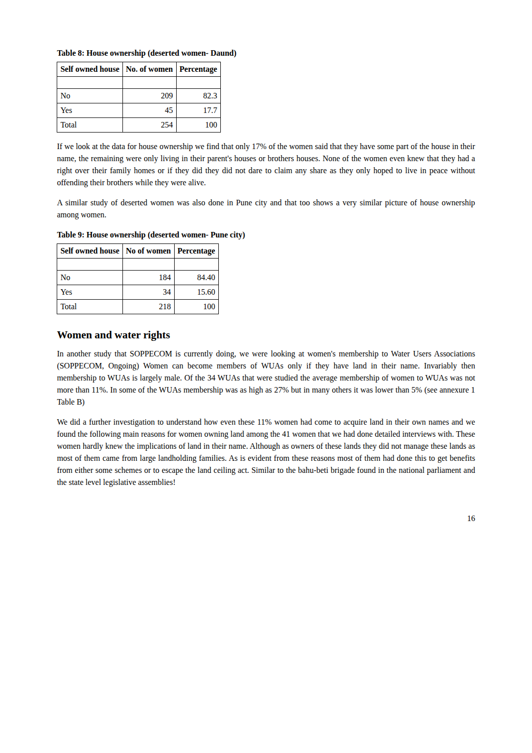Table 8: House ownership (deserted women- Daund)
| Self owned house | No. of women | Percentage |
| --- | --- | --- |
| No | 209 | 82.3 |
| Yes | 45 | 17.7 |
| Total | 254 | 100 |
If we look at the data for house ownership we find that only 17% of the women said that they have some part of the house in their name, the remaining were only living in their parent's houses or brothers houses. None of the women even knew that they had a right over their family homes or if they did they did not dare to claim any share as they only hoped to live in peace without offending their brothers while they were alive.
A similar study of deserted women was also done in Pune city and that too shows a very similar picture of house ownership among women.
Table 9: House ownership (deserted women- Pune city)
| Self owned house | No of women | Percentage |
| --- | --- | --- |
| No | 184 | 84.40 |
| Yes | 34 | 15.60 |
| Total | 218 | 100 |
Women and water rights
In another study that SOPPECOM is currently doing, we were looking at women's membership to Water Users Associations (SOPPECOM, Ongoing) Women can become members of WUAs only if they have land in their name. Invariably then membership to WUAs is largely male. Of the 34 WUAs that were studied the average membership of women to WUAs was not more than 11%. In some of the WUAs membership was as high as 27% but in many others it was lower than 5% (see annexure 1 Table B)
We did a further investigation to understand how even these 11% women had come to acquire land in their own names and we found the following main reasons for women owning land among the 41 women that we had done detailed interviews with. These women hardly knew the implications of land in their name. Although as owners of these lands they did not manage these lands as most of them came from large landholding families. As is evident from these reasons most of them had done this to get benefits from either some schemes or to escape the land ceiling act. Similar to the bahu-beti brigade found in the national parliament and the state level legislative assemblies!
16